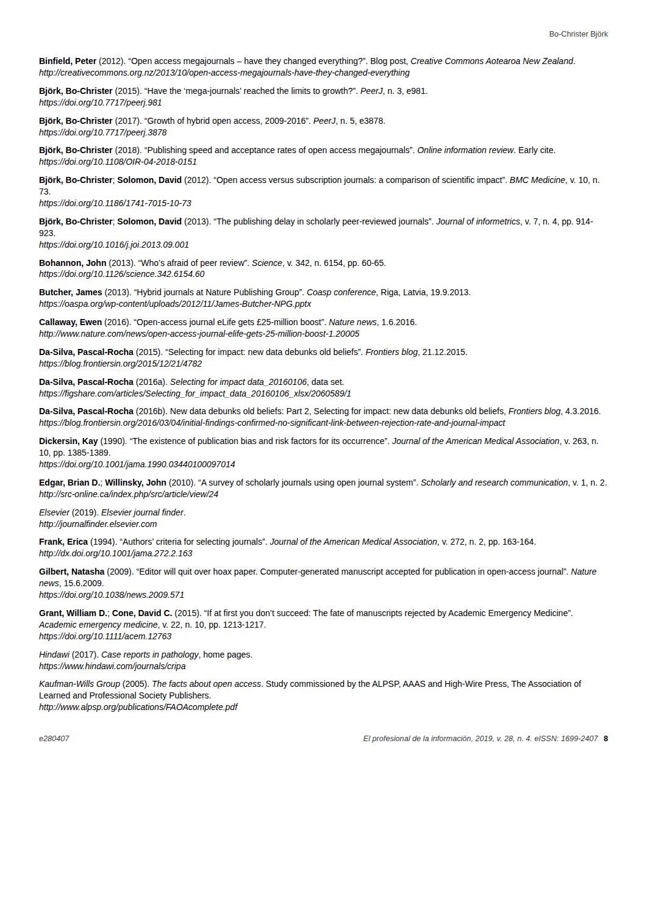Bo-Christer Björk
Binfield, Peter (2012). “Open access megajournals – have they changed everything?”. Blog post, Creative Commons Aotearoa New Zealand.
http://creativecommons.org.nz/2013/10/open-access-megajournals-have-they-changed-everything
Björk, Bo-Christer (2015). “Have the ‘mega-journals’ reached the limits to growth?”. PeerJ, n. 3, e981.
https://doi.org/10.7717/peerj.981
Björk, Bo-Christer (2017). “Growth of hybrid open access, 2009-2016”. PeerJ, n. 5, e3878.
https://doi.org/10.7717/peerj.3878
Björk, Bo-Christer (2018). “Publishing speed and acceptance rates of open access megajournals”. Online information review. Early cite.
https://doi.org/10.1108/OIR-04-2018-0151
Björk, Bo-Christer; Solomon, David (2012). “Open access versus subscription journals: a comparison of scientific impact”. BMC Medicine, v. 10, n. 73.
https://doi.org/10.1186/1741-7015-10-73
Björk, Bo-Christer; Solomon, David (2013). “The publishing delay in scholarly peer-reviewed journals”. Journal of informetrics, v. 7, n. 4, pp. 914-923.
https://doi.org/10.1016/j.joi.2013.09.001
Bohannon, John (2013). “Who’s afraid of peer review”. Science, v. 342, n. 6154, pp. 60-65.
https://doi.org/10.1126/science.342.6154.60
Butcher, James (2013). “Hybrid journals at Nature Publishing Group”. Coasp conference, Riga, Latvia, 19.9.2013.
https://oaspa.org/wp-content/uploads/2012/11/James-Butcher-NPG.pptx
Callaway, Ewen (2016). “Open-access journal eLife gets £25-million boost”. Nature news, 1.6.2016.
http://www.nature.com/news/open-access-journal-elife-gets-25-million-boost-1.20005
Da-Silva, Pascal-Rocha (2015). “Selecting for impact: new data debunks old beliefs”. Frontiers blog, 21.12.2015.
https://blog.frontiersin.org/2015/12/21/4782
Da-Silva, Pascal-Rocha (2016a). Selecting for impact data_20160106, data set.
https://figshare.com/articles/Selecting_for_impact_data_20160106_xlsx/2060589/1
Da-Silva, Pascal-Rocha (2016b). New data debunks old beliefs: Part 2, Selecting for impact: new data debunks old beliefs, Frontiers blog, 4.3.2016.
https://blog.frontiersin.org/2016/03/04/initial-findings-confirmed-no-significant-link-between-rejection-rate-and-journal-impact
Dickersin, Kay (1990). “The existence of publication bias and risk factors for its occurrence”. Journal of the American Medical Association, v. 263, n. 10, pp. 1385-1389.
https://doi.org/10.1001/jama.1990.03440100097014
Edgar, Brian D.; Willinsky, John (2010). “A survey of scholarly journals using open journal system”. Scholarly and research communication, v. 1, n. 2.
http://src-online.ca/index.php/src/article/view/24
Elsevier (2019). Elsevier journal finder.
http://journalfinder.elsevier.com
Frank, Erica (1994). “Authors’ criteria for selecting journals”. Journal of the American Medical Association, v. 272, n. 2, pp. 163-164.
http://dx.doi.org/10.1001/jama.272.2.163
Gilbert, Natasha (2009). “Editor will quit over hoax paper. Computer-generated manuscript accepted for publication in open-access journal”. Nature news, 15.6.2009.
https://doi.org/10.1038/news.2009.571
Grant, William D.; Cone, David C. (2015). “If at first you don’t succeed: The fate of manuscripts rejected by Academic Emergency Medicine”. Academic emergency medicine, v. 22, n. 10, pp. 1213-1217.
https://doi.org/10.1111/acem.12763
Hindawi (2017). Case reports in pathology, home pages.
https://www.hindawi.com/journals/cripa
Kaufman-Wills Group (2005). The facts about open access. Study commissioned by the ALPSP, AAAS and High-Wire Press, The Association of Learned and Professional Society Publishers.
http://www.alpsp.org/publications/FAOAcomplete.pdf
e280407
El profesional de la información, 2019, v. 28, n. 4. eISSN: 1699-2407 8